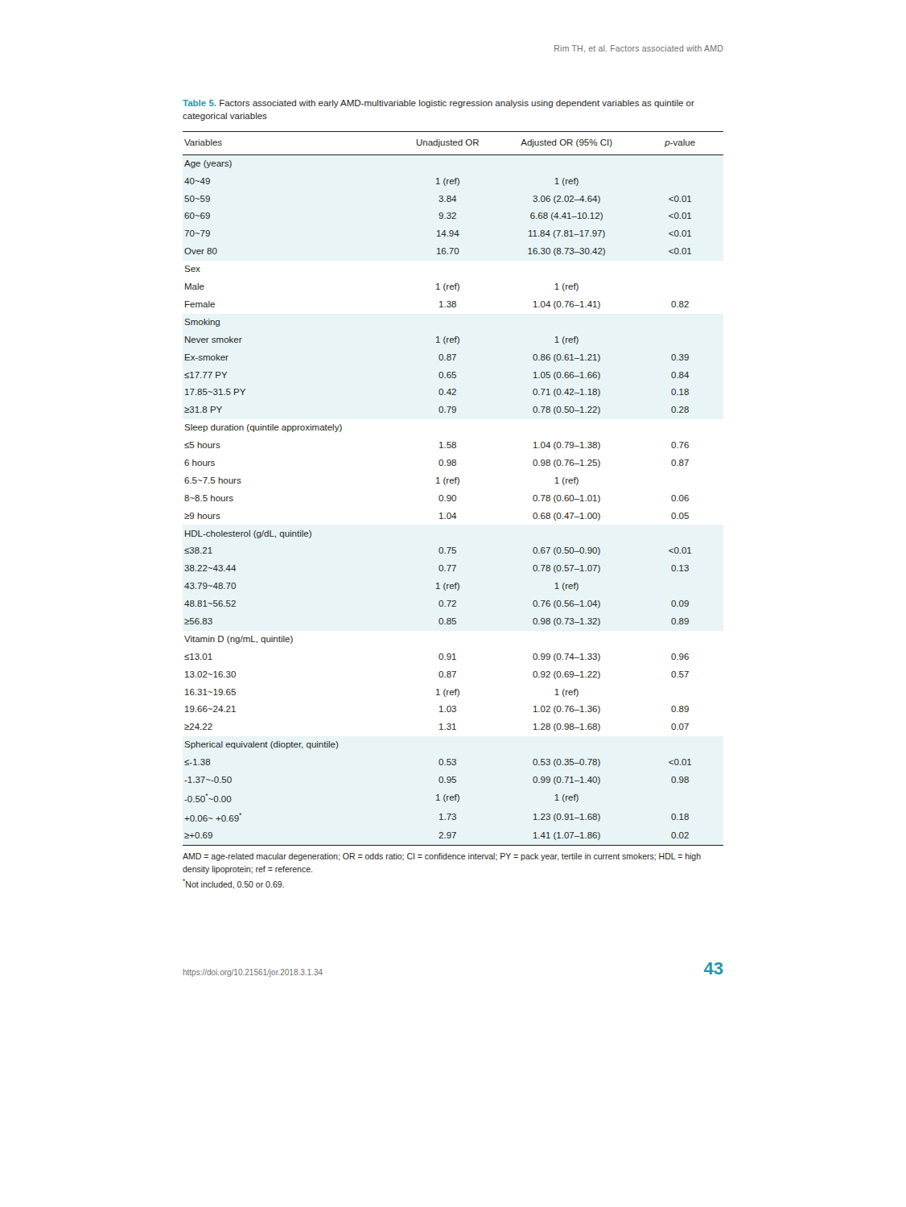Rim TH, et al. Factors associated with AMD
Table 5. Factors associated with early AMD-multivariable logistic regression analysis using dependent variables as quintile or categorical variables
| Variables | Unadjusted OR | Adjusted OR (95% CI) | p -value |
| --- | --- | --- | --- |
| Age (years) | | | |
| 40~49 | 1 (ref) | 1 (ref) | |
| 50~59 | 3.84 | 3.06 (2.02–4.64) | <0.01 |
| 60~69 | 9.32 | 6.68 (4.41–10.12) | <0.01 |
| 70~79 | 14.94 | 11.84 (7.81–17.97) | <0.01 |
| Over 80 | 16.70 | 16.30 (8.73–30.42) | <0.01 |
| Sex | | | |
| Male | 1 (ref) | 1 (ref) | |
| Female | 1.38 | 1.04 (0.76–1.41) | 0.82 |
| Smoking | | | |
| Never smoker | 1 (ref) | 1 (ref) | |
| Ex-smoker | 0.87 | 0.86 (0.61–1.21) | 0.39 |
| ≤17.77 PY | 0.65 | 1.05 (0.66–1.66) | 0.84 |
| 17.85~31.5 PY | 0.42 | 0.71 (0.42–1.18) | 0.18 |
| ≥31.8 PY | 0.79 | 0.78 (0.50–1.22) | 0.28 |
| Sleep duration (quintile approximately) | | | |
| ≤5 hours | 1.58 | 1.04 (0.79–1.38) | 0.76 |
| 6 hours | 0.98 | 0.98 (0.76–1.25) | 0.87 |
| 6.5~7.5 hours | 1 (ref) | 1 (ref) | |
| 8~8.5 hours | 0.90 | 0.78 (0.60–1.01) | 0.06 |
| ≥9 hours | 1.04 | 0.68 (0.47–1.00) | 0.05 |
| HDL-cholesterol (g/dL, quintile) | | | |
| ≤38.21 | 0.75 | 0.67 (0.50–0.90) | <0.01 |
| 38.22~43.44 | 0.77 | 0.78 (0.57–1.07) | 0.13 |
| 43.79~48.70 | 1 (ref) | 1 (ref) | |
| 48.81~56.52 | 0.72 | 0.76 (0.56–1.04) | 0.09 |
| ≥56.83 | 0.85 | 0.98 (0.73–1.32) | 0.89 |
| Vitamin D (ng/mL, quintile) | | | |
| ≤13.01 | 0.91 | 0.99 (0.74–1.33) | 0.96 |
| 13.02~16.30 | 0.87 | 0.92 (0.69–1.22) | 0.57 |
| 16.31~19.65 | 1 (ref) | 1 (ref) | |
| 19.66~24.21 | 1.03 | 1.02 (0.76–1.36) | 0.89 |
| ≥24.22 | 1.31 | 1.28 (0.98–1.68) | 0.07 |
| Spherical equivalent (diopter, quintile) | | | |
| ≤-1.38 | 0.53 | 0.53 (0.35–0.78) | <0.01 |
| -1.37~-0.50 | 0.95 | 0.99 (0.71–1.40) | 0.98 |
| -0.50 * ~0.00 | 1 (ref) | 1 (ref) | |
| +0.06~ +0.69 * | 1.73 | 1.23 (0.91–1.68) | 0.18 |
| ≥+0.69 | 2.97 | 1.41 (1.07–1.86) | 0.02 |
AMD = age-related macular degeneration; OR = odds ratio; CI = confidence interval; PY = pack year, tertile in current smokers; HDL = high density lipoprotein; ref = reference.
*Not included, 0.50 or 0.69.
https://doi.org/10.21561/jor.2018.3.1.34
43